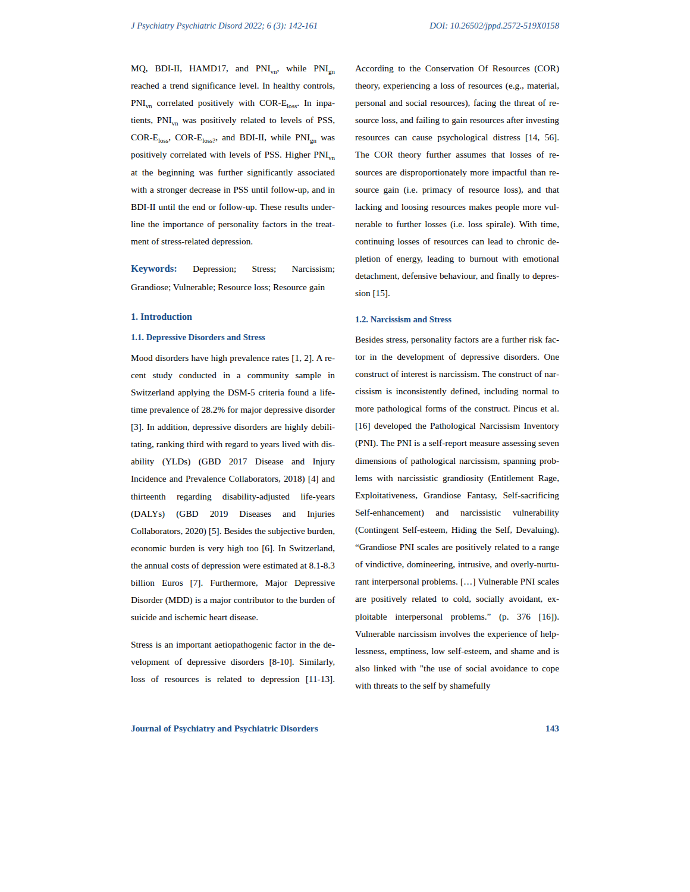J Psychiatry Psychiatric Disord 2022; 6 (3): 142-161 DOI: 10.26502/jppd.2572-519X0158
MQ, BDI-II, HAMD17, and PNIvn, while PNIgn reached a trend significance level. In healthy controls, PNIvn correlated positively with COR-Eloss. In inpatients, PNIvn was positively related to levels of PSS, COR-Eloss, COR-Eloss?, and BDI-II, while PNIgn was positively correlated with levels of PSS. Higher PNIvn at the beginning was further significantly associated with a stronger decrease in PSS until follow-up, and in BDI-II until the end or follow-up. These results underline the importance of personality factors in the treatment of stress-related depression.
Keywords: Depression; Stress; Narcissism; Grandiose; Vulnerable; Resource loss; Resource gain
1. Introduction
1.1. Depressive Disorders and Stress
Mood disorders have high prevalence rates [1, 2]. A recent study conducted in a community sample in Switzerland applying the DSM-5 criteria found a lifetime prevalence of 28.2% for major depressive disorder [3]. In addition, depressive disorders are highly debilitating, ranking third with regard to years lived with disability (YLDs) (GBD 2017 Disease and Injury Incidence and Prevalence Collaborators, 2018) [4] and thirteenth regarding disability-adjusted life-years (DALYs) (GBD 2019 Diseases and Injuries Collaborators, 2020) [5]. Besides the subjective burden, economic burden is very high too [6]. In Switzerland, the annual costs of depression were estimated at 8.1-8.3 billion Euros [7]. Furthermore, Major Depressive Disorder (MDD) is a major contributor to the burden of suicide and ischemic heart disease.
Stress is an important aetiopathogenic factor in the development of depressive disorders [8-10]. Similarly, loss of resources is related to depression [11-13]. According to the Conservation Of Resources (COR) theory, experiencing a loss of resources (e.g., material, personal and social resources), facing the threat of resource loss, and failing to gain resources after investing resources can cause psychological distress [14, 56]. The COR theory further assumes that losses of resources are disproportionately more impactful than resource gain (i.e. primacy of resource loss), and that lacking and loosing resources makes people more vulnerable to further losses (i.e. loss spirale). With time, continuing losses of resources can lead to chronic depletion of energy, leading to burnout with emotional detachment, defensive behaviour, and finally to depression [15].
1.2. Narcissism and Stress
Besides stress, personality factors are a further risk factor in the development of depressive disorders. One construct of interest is narcissism. The construct of narcissism is inconsistently defined, including normal to more pathological forms of the construct. Pincus et al. [16] developed the Pathological Narcissism Inventory (PNI). The PNI is a self-report measure assessing seven dimensions of pathological narcissism, spanning problems with narcissistic grandiosity (Entitlement Rage, Exploitativeness, Grandiose Fantasy, Self-sacrificing Self-enhancement) and narcissistic vulnerability (Contingent Self-esteem, Hiding the Self, Devaluing). “Grandiose PNI scales are positively related to a range of vindictive, domineering, intrusive, and overly-nurturant interpersonal problems. […] Vulnerable PNI scales are positively related to cold, socially avoidant, exploitable interpersonal problems.” (p. 376 [16]). Vulnerable narcissism involves the experience of helplessness, emptiness, low self-esteem, and shame and is also linked with "the use of social avoidance to cope with threats to the self by shamefully
Journal of Psychiatry and Psychiatric Disorders 143